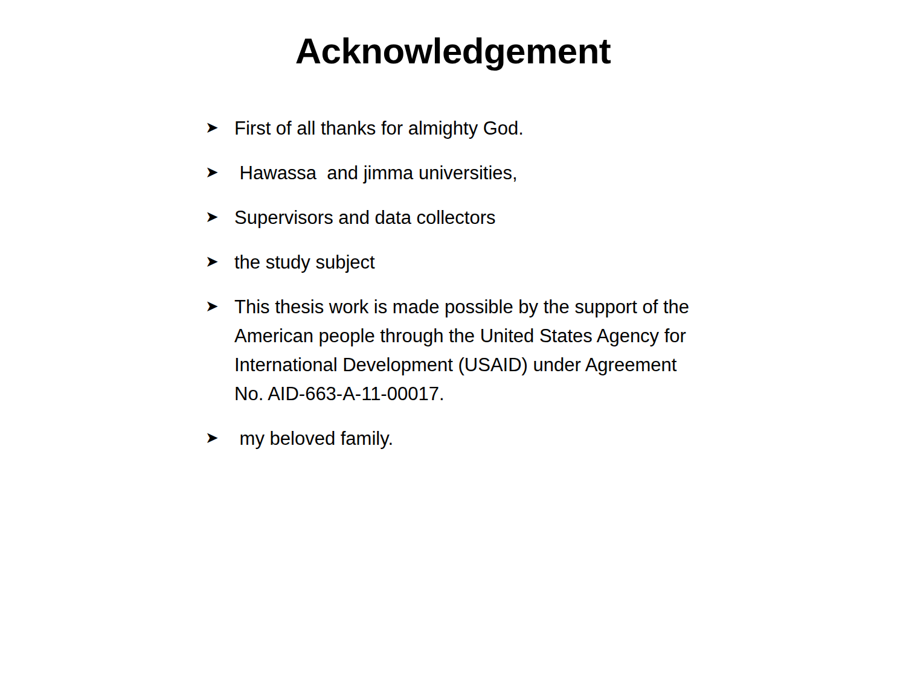Acknowledgement
First of all thanks for almighty God.
Hawassa and jimma universities,
Supervisors and data collectors
the study subject
This thesis work is made possible by the support of the American people through the United States Agency for International Development (USAID) under Agreement No. AID-663-A-11-00017.
my beloved family.